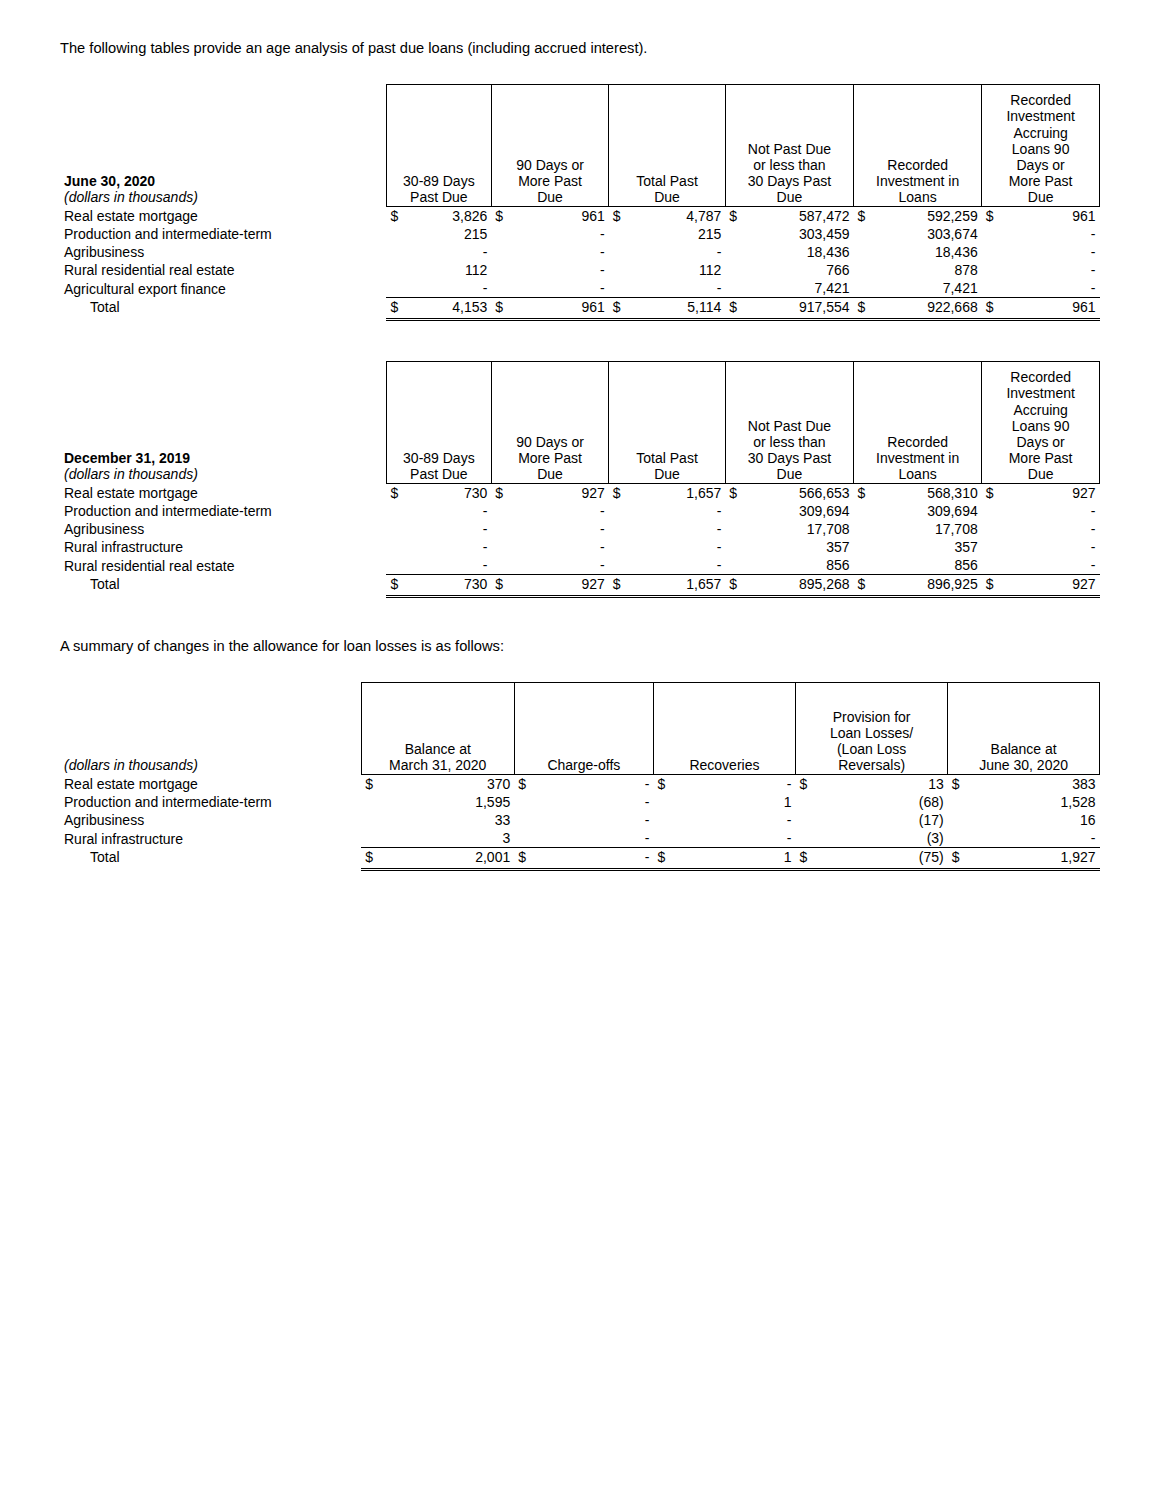The following tables provide an age analysis of past due loans (including accrued interest).
| June 30, 2020 (dollars in thousands) | 30-89 Days Past Due | 90 Days or More Past Due | Total Past Due | Not Past Due or less than 30 Days Past Due | Recorded Investment in Loans | Recorded Investment Accruing Loans 90 Days or More Past Due |
| --- | --- | --- | --- | --- | --- | --- |
| Real estate mortgage | $ | 3,826 | $ | 961 | $ | 4,787 | $ | 587,472 | $ | 592,259 | $ | 961 |
| Production and intermediate-term | | 215 | | - | | 215 | | 303,459 | | 303,674 | | - |
| Agribusiness | | - | | - | | - | | 18,436 | | 18,436 | | - |
| Rural residential real estate | | 112 | | - | | 112 | | 766 | | 878 | | - |
| Agricultural export finance | | - | | - | | - | | 7,421 | | 7,421 | | - |
| Total | $ | 4,153 | $ | 961 | $ | 5,114 | $ | 917,554 | $ | 922,668 | $ | 961 |
| December 31, 2019 (dollars in thousands) | 30-89 Days Past Due | 90 Days or More Past Due | Total Past Due | Not Past Due or less than 30 Days Past Due | Recorded Investment in Loans | Recorded Investment Accruing Loans 90 Days or More Past Due |
| --- | --- | --- | --- | --- | --- | --- |
| Real estate mortgage | $ | 730 | $ | 927 | $ | 1,657 | $ | 566,653 | $ | 568,310 | $ | 927 |
| Production and intermediate-term | | - | | - | | - | | 309,694 | | 309,694 | | - |
| Agribusiness | | - | | - | | - | | 17,708 | | 17,708 | | - |
| Rural infrastructure | | - | | - | | - | | 357 | | 357 | | - |
| Rural residential real estate | | - | | - | | - | | 856 | | 856 | | - |
| Total | $ | 730 | $ | 927 | $ | 1,657 | $ | 895,268 | $ | 896,925 | $ | 927 |
A summary of changes in the allowance for loan losses is as follows:
| (dollars in thousands) | Balance at March 31, 2020 | Charge-offs | Recoveries | Provision for Loan Losses/ (Loan Loss Reversals) | Balance at June 30, 2020 |
| --- | --- | --- | --- | --- | --- |
| Real estate mortgage | $ | 370 | $ | - | $ | - | $ | 13 | $ | 383 |
| Production and intermediate-term | | 1,595 | | - | | 1 | | (68) | | 1,528 |
| Agribusiness | | 33 | | - | | - | | (17) | | 16 |
| Rural infrastructure | | 3 | | - | | - | | (3) | | - |
| Total | $ | 2,001 | $ | - | $ | 1 | $ | (75) | $ | 1,927 |